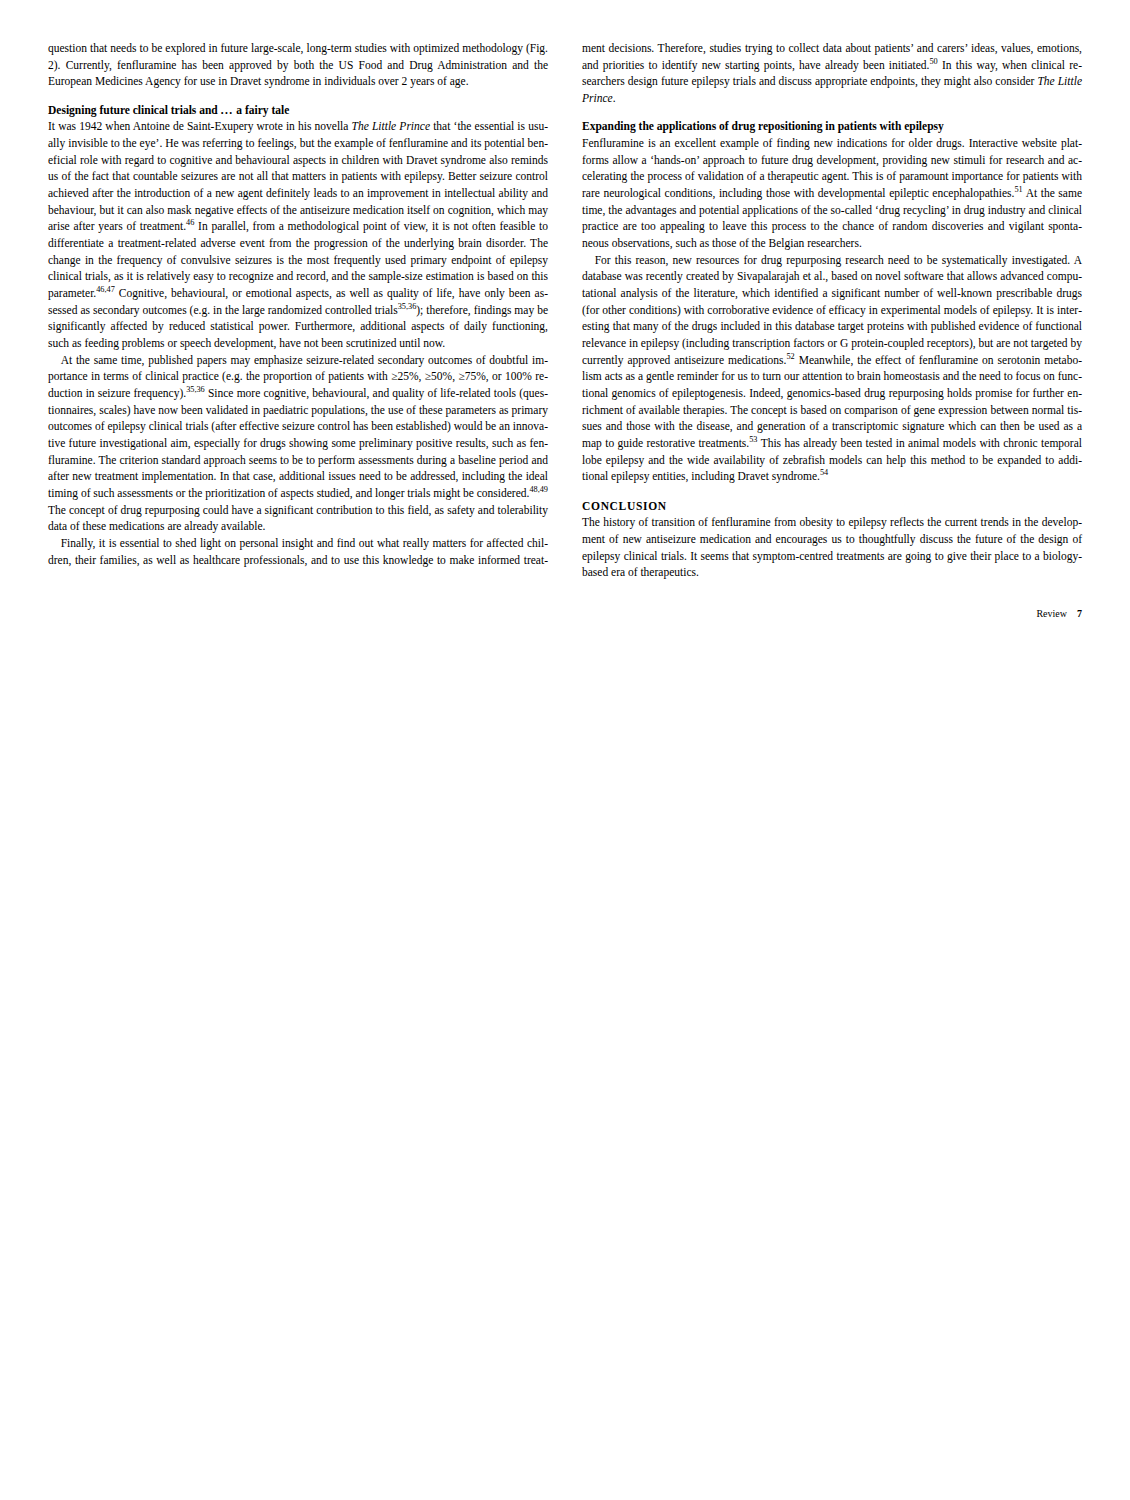question that needs to be explored in future large-scale, long-term studies with optimized methodology (Fig. 2). Currently, fenfluramine has been approved by both the US Food and Drug Administration and the European Medicines Agency for use in Dravet syndrome in individuals over 2 years of age.
Designing future clinical trials and ... a fairy tale
It was 1942 when Antoine de Saint-Exupery wrote in his novella The Little Prince that ‘the essential is usually invisible to the eye’. He was referring to feelings, but the example of fenfluramine and its potential beneficial role with regard to cognitive and behavioural aspects in children with Dravet syndrome also reminds us of the fact that countable seizures are not all that matters in patients with epilepsy. Better seizure control achieved after the introduction of a new agent definitely leads to an improvement in intellectual ability and behaviour, but it can also mask negative effects of the antiseizure medication itself on cognition, which may arise after years of treatment.46 In parallel, from a methodological point of view, it is not often feasible to differentiate a treatment-related adverse event from the progression of the underlying brain disorder. The change in the frequency of convulsive seizures is the most frequently used primary endpoint of epilepsy clinical trials, as it is relatively easy to recognize and record, and the sample-size estimation is based on this parameter.46,47 Cognitive, behavioural, or emotional aspects, as well as quality of life, have only been assessed as secondary outcomes (e.g. in the large randomized controlled trials35,36); therefore, findings may be significantly affected by reduced statistical power. Furthermore, additional aspects of daily functioning, such as feeding problems or speech development, have not been scrutinized until now.
At the same time, published papers may emphasize seizure-related secondary outcomes of doubtful importance in terms of clinical practice (e.g. the proportion of patients with ≥25%, ≥50%, ≥75%, or 100% reduction in seizure frequency).35,36 Since more cognitive, behavioural, and quality of life-related tools (questionnaires, scales) have now been validated in paediatric populations, the use of these parameters as primary outcomes of epilepsy clinical trials (after effective seizure control has been established) would be an innovative future investigational aim, especially for drugs showing some preliminary positive results, such as fenfluramine. The criterion standard approach seems to be to perform assessments during a baseline period and after new treatment implementation. In that case, additional issues need to be addressed, including the ideal timing of such assessments or the prioritization of aspects studied, and longer trials might be considered.48,49 The concept of drug repurposing could have a significant contribution to this field, as safety and tolerability data of these medications are already available.
Finally, it is essential to shed light on personal insight and find out what really matters for affected children, their families, as well as healthcare professionals, and to use this knowledge to make informed treatment decisions. Therefore, studies trying to collect data about patients’ and carers’ ideas, values, emotions, and priorities to identify new starting points, have already been initiated.50 In this way, when clinical researchers design future epilepsy trials and discuss appropriate endpoints, they might also consider The Little Prince.
Expanding the applications of drug repositioning in patients with epilepsy
Fenfluramine is an excellent example of finding new indications for older drugs. Interactive website platforms allow a ‘hands-on’ approach to future drug development, providing new stimuli for research and accelerating the process of validation of a therapeutic agent. This is of paramount importance for patients with rare neurological conditions, including those with developmental epileptic encephalopathies.51 At the same time, the advantages and potential applications of the so-called ‘drug recycling’ in drug industry and clinical practice are too appealing to leave this process to the chance of random discoveries and vigilant spontaneous observations, such as those of the Belgian researchers.
For this reason, new resources for drug repurposing research need to be systematically investigated. A database was recently created by Sivapalarajah et al., based on novel software that allows advanced computational analysis of the literature, which identified a significant number of well-known prescribable drugs (for other conditions) with corroborative evidence of efficacy in experimental models of epilepsy. It is interesting that many of the drugs included in this database target proteins with published evidence of functional relevance in epilepsy (including transcription factors or G protein-coupled receptors), but are not targeted by currently approved antiseizure medications.52 Meanwhile, the effect of fenfluramine on serotonin metabolism acts as a gentle reminder for us to turn our attention to brain homeostasis and the need to focus on functional genomics of epileptogenesis. Indeed, genomics-based drug repurposing holds promise for further enrichment of available therapies. The concept is based on comparison of gene expression between normal tissues and those with the disease, and generation of a transcriptomic signature which can then be used as a map to guide restorative treatments.53 This has already been tested in animal models with chronic temporal lobe epilepsy and the wide availability of zebrafish models can help this method to be expanded to additional epilepsy entities, including Dravet syndrome.54
CONCLUSION
The history of transition of fenfluramine from obesity to epilepsy reflects the current trends in the development of new antiseizure medication and encourages us to thoughtfully discuss the future of the design of epilepsy clinical trials. It seems that symptom-centred treatments are going to give their place to a biology-based era of therapeutics.
Review 7